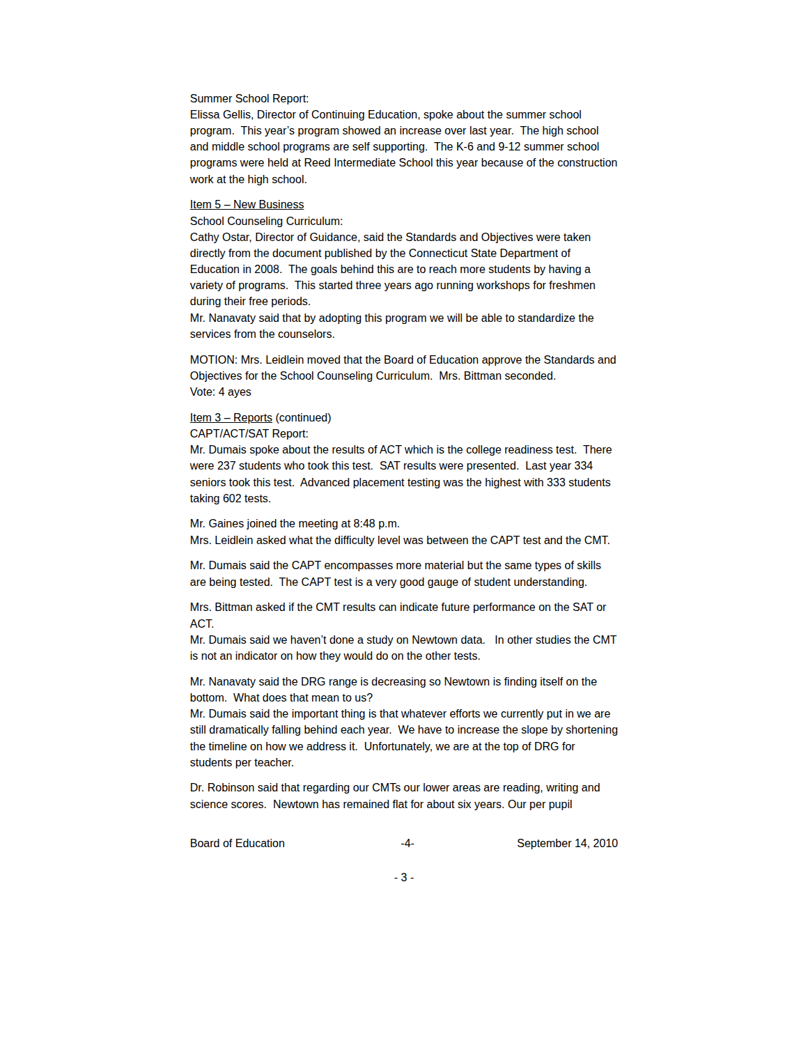Summer School Report:
Elissa Gellis, Director of Continuing Education, spoke about the summer school program. This year’s program showed an increase over last year. The high school and middle school programs are self supporting. The K-6 and 9-12 summer school programs were held at Reed Intermediate School this year because of the construction work at the high school.
Item 5 – New Business
School Counseling Curriculum:
Cathy Ostar, Director of Guidance, said the Standards and Objectives were taken directly from the document published by the Connecticut State Department of Education in 2008. The goals behind this are to reach more students by having a variety of programs. This started three years ago running workshops for freshmen during their free periods.
Mr. Nanavaty said that by adopting this program we will be able to standardize the services from the counselors.
MOTION: Mrs. Leidlein moved that the Board of Education approve the Standards and Objectives for the School Counseling Curriculum. Mrs. Bittman seconded.
Vote: 4 ayes
Item 3 – Reports (continued)
CAPT/ACT/SAT Report:
Mr. Dumais spoke about the results of ACT which is the college readiness test. There were 237 students who took this test. SAT results were presented. Last year 334 seniors took this test. Advanced placement testing was the highest with 333 students taking 602 tests.
Mr. Gaines joined the meeting at 8:48 p.m.
Mrs. Leidlein asked what the difficulty level was between the CAPT test and the CMT.
Mr. Dumais said the CAPT encompasses more material but the same types of skills are being tested. The CAPT test is a very good gauge of student understanding.
Mrs. Bittman asked if the CMT results can indicate future performance on the SAT or ACT.
Mr. Dumais said we haven’t done a study on Newtown data. In other studies the CMT is not an indicator on how they would do on the other tests.
Mr. Nanavaty said the DRG range is decreasing so Newtown is finding itself on the bottom. What does that mean to us?
Mr. Dumais said the important thing is that whatever efforts we currently put in we are still dramatically falling behind each year. We have to increase the slope by shortening the timeline on how we address it. Unfortunately, we are at the top of DRG for students per teacher.
Dr. Robinson said that regarding our CMTs our lower areas are reading, writing and science scores. Newtown has remained flat for about six years. Our per pupil
Board of Education
-4-
September 14, 2010
- 3 -